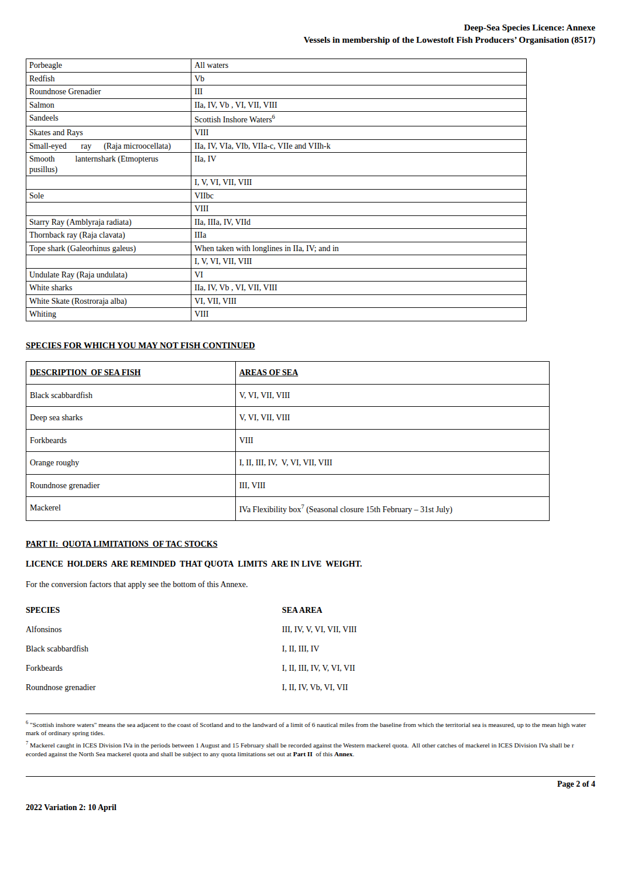Deep-Sea Species Licence: Annexe
Vessels in membership of the Lowestoft Fish Producers’ Organisation (8517)
| Porbeagle | All waters |
| Redfish | Vb |
| Roundnose Grenadier | III |
| Salmon | IIa, IV, Vb , VI, VII, VIII |
| Sandeels | Scottish Inshore Waters 6 |
| Skates and Rays | VIII |
| Small-eyed ray (Raja microocellata) | IIa, IV, VIa, VIb, VIIa-c, VIIe and VIIh-k |
| Smooth lanternshark (Etmopterus pusillus) | IIa, IV |
| | I, V, VI, VII, VIII |
| Sole | VIIbc |
| | VIII |
| Starry Ray (Amblyraja radiata) | IIa, IIIa, IV, VIId |
| Thornback ray (Raja clavata) | IIIa |
| Tope shark (Galeorhinus galeus) | When taken with longlines in IIa, IV; and in |
| | I, V, VI, VII, VIII |
| Undulate Ray (Raja undulata) | VI |
| White sharks | IIa, IV, Vb , VI, VII, VIII |
| White Skate (Rostroraja alba) | VI, VII, VIII |
| Whiting | VIII |
SPECIES FOR WHICH YOU MAY NOT FISH CONTINUED
| DESCRIPTION OF SEA FISH | AREAS OF SEA |
| --- | --- |
| Black scabbardfish | V, VI, VII, VIII |
| Deep sea sharks | V, VI, VII, VIII |
| Forkbeards | VIII |
| Orange roughy | I, II, III, IV, V, VI, VII, VIII |
| Roundnose grenadier | III, VIII |
| Mackerel | IVa Flexibility box 7 (Seasonal closure 15th February – 31st July) |
PART II: QUOTA LIMITATIONS OF TAC STOCKS
LICENCE HOLDERS ARE REMINDED THAT QUOTA LIMITS ARE IN LIVE WEIGHT.
For the conversion factors that apply see the bottom of this Annexe.
| SPECIES | SEA AREA |
| Alfonsinos | III, IV, V, VI, VII, VIII |
| Black scabbardfish | I, II, III, IV |
| Forkbeards | I, II, III, IV, V, VI, VII |
| Roundnose grenadier | I, II, IV, Vb, VI, VII |
6 "Scottish inshore waters" means the sea adjacent to the coast of Scotland and to the landward of a limit of 6 nautical miles from the baseline from which the territorial sea is measured, up to the mean high water mark of ordinary spring tides.
7 Mackerel caught in ICES Division IVa in the periods between 1 August and 15 February shall be recorded against the Western mackerel quota. All other catches of mackerel in ICES Division IVa shall be r ecorded against the North Sea mackerel quota and shall be subject to any quota limitations set out at Part II of this Annex.
Page 2 of 4
2022 Variation 2: 10 April